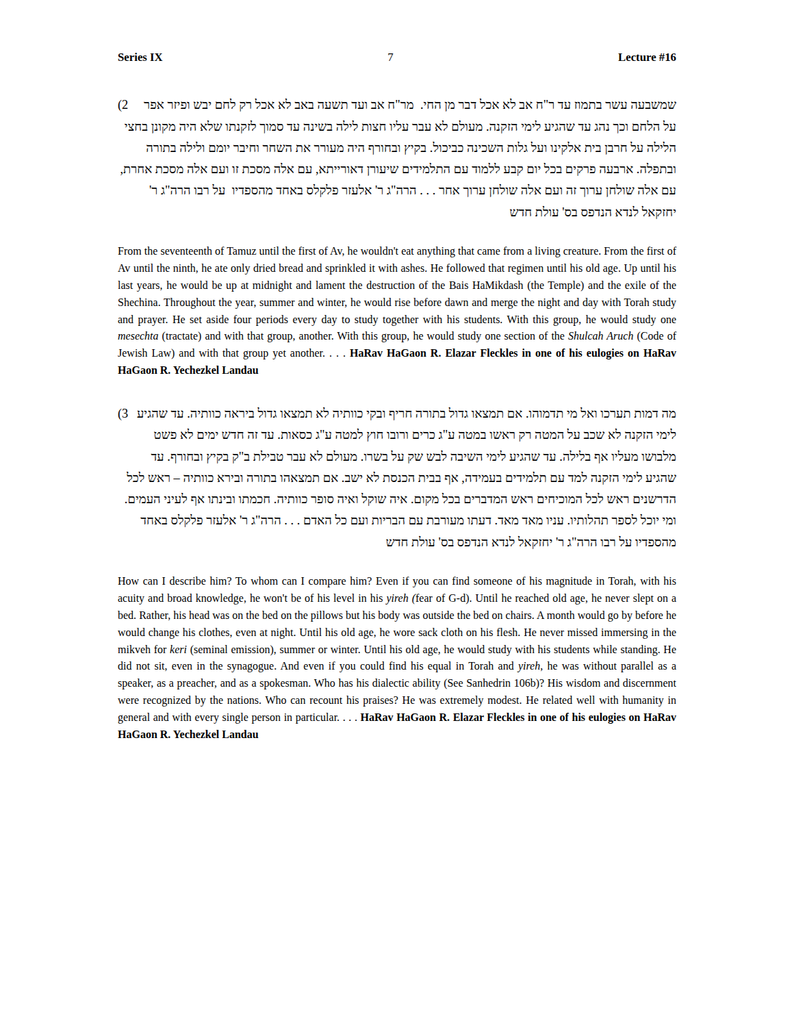Series IX 7 Lecture #16
(2 שמשבעה עשר בתמוז עד ר"ח אב לא אכל דבר מן החי. מר"ח אב ועד תשעה באב לא אכל רק לחם יבש ופיזר אפר על הלחם וכך נהג עד שהגיע לימי הזקנה. מעולם לא עבר עליו חצות לילה בשינה עד סמוך לזקנתו שלא היה מקונן בחצי הלילה על חרבן בית אלקינו ועל גלות השכינה כביכול. בקיץ ובחורף היה מעורר את השחר וחיבר יומם ולילה בתורה ובתפלה. ארבעה פרקים בכל יום קבע ללמוד עם התלמידים שיעורן דאורייתא, עם אלה מסכת זו ועם אלה מסכת אחרת, עם אלה שולחן ערוך זה ועם אלה שולחן ערוך אחר . . . הרה"ג ר' אלעזר פלקלס באחד מהספדיו על רבו הרה"ג ר' יחזקאל לנדא הנדפס בס' עולת חדש
From the seventeenth of Tamuz until the first of Av, he wouldn't eat anything that came from a living creature. From the first of Av until the ninth, he ate only dried bread and sprinkled it with ashes. He followed that regimen until his old age. Up until his last years, he would be up at midnight and lament the destruction of the Bais HaMikdash (the Temple) and the exile of the Shechina. Throughout the year, summer and winter, he would rise before dawn and merge the night and day with Torah study and prayer. He set aside four periods every day to study together with his students. With this group, he would study one mesechta (tractate) and with that group, another. With this group, he would study one section of the Shulcah Aruch (Code of Jewish Law) and with that group yet another. . . . HaRav HaGaon R. Elazar Fleckles in one of his eulogies on HaRav HaGaon R. Yechezkel Landau
(3 מה דמות תערכו ואל מי תדמוהו. אם תמצאו גדול בתורה חריף ובקי כוותיה לא תמצאו גדול ביראה כוותיה. עד שהגיע לימי הזקנה לא שכב על המטה רק ראשו במטה ע"ג כרים ורובו חוץ למטה ע"ג כסאות. עד זה חדש ימים לא פשט מלבושו מעליו אף בלילה. עד שהגיע לימי השיבה לבש שק על בשרו. מעולם לא עבר טבילת ב"ק בקיץ ובחורף. עד שהגיע לימי הזקנה למד עם תלמידים בעמידה, אף בבית הכנסת לא ישב. אם תמצאהו בתורה ובירא כוותיה – ראש לכל הדרשנים ראש לכל המוכיחים ראש המדברים בכל מקום. איה שוקל ואיה סופר כוותיה. חכמתו ובינתו אף לעיני העמים. ומי יוכל לספר תהלותיו. עניו מאד מאד. דעתו מעורבת עם הבריות ועם כל האדם . . . הרה"ג ר' אלעזר פלקלס באחד מהספדיו על רבו הרה"ג ר' יחזקאל לנדא הנדפס בס' עולת חדש
How can I describe him? To whom can I compare him? Even if you can find someone of his magnitude in Torah, with his acuity and broad knowledge, he won't be of his level in his yireh (fear of G-d). Until he reached old age, he never slept on a bed. Rather, his head was on the bed on the pillows but his body was outside the bed on chairs. A month would go by before he would change his clothes, even at night. Until his old age, he wore sack cloth on his flesh. He never missed immersing in the mikveh for keri (seminal emission), summer or winter. Until his old age, he would study with his students while standing. He did not sit, even in the synagogue. And even if you could find his equal in Torah and yireh, he was without parallel as a speaker, as a preacher, and as a spokesman. Who has his dialectic ability (See Sanhedrin 106b)? His wisdom and discernment were recognized by the nations. Who can recount his praises? He was extremely modest. He related well with humanity in general and with every single person in particular. . . . HaRav HaGaon R. Elazar Fleckles in one of his eulogies on HaRav HaGaon R. Yechezkel Landau